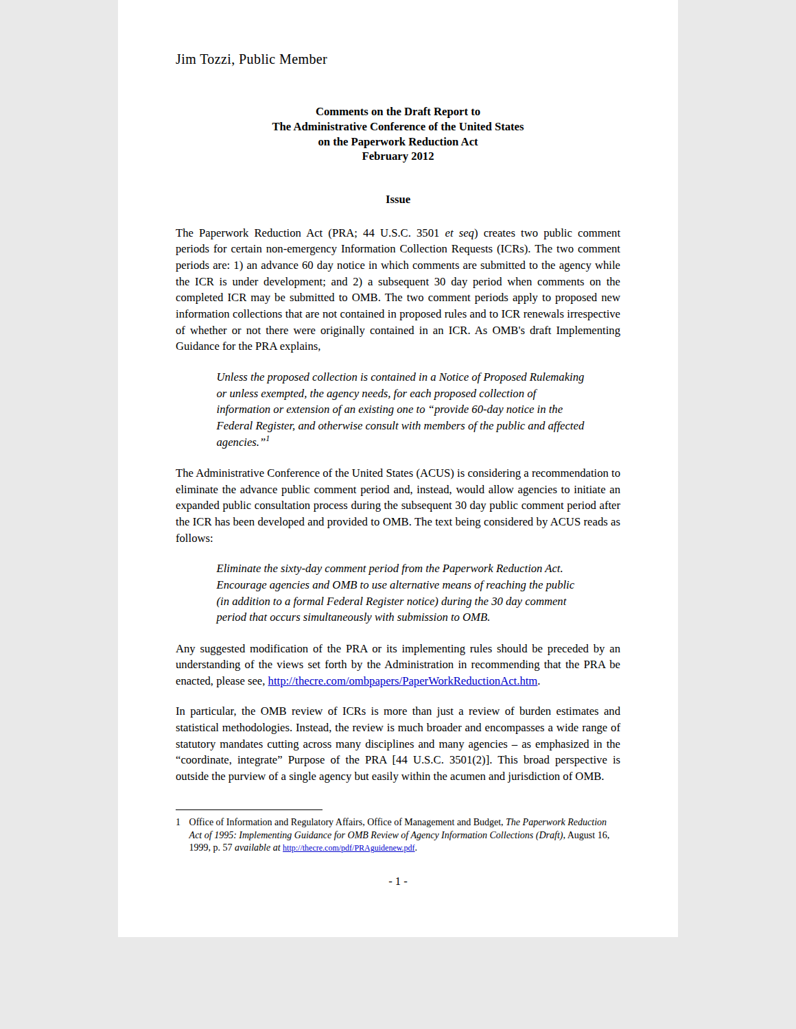Jim Tozzi, Public Member
Comments on the Draft Report to The Administrative Conference of the United States on the Paperwork Reduction Act February 2012
Issue
The Paperwork Reduction Act (PRA; 44 U.S.C. 3501 et seq) creates two public comment periods for certain non-emergency Information Collection Requests (ICRs). The two comment periods are: 1) an advance 60 day notice in which comments are submitted to the agency while the ICR is under development; and 2) a subsequent 30 day period when comments on the completed ICR may be submitted to OMB. The two comment periods apply to proposed new information collections that are not contained in proposed rules and to ICR renewals irrespective of whether or not there were originally contained in an ICR. As OMB's draft Implementing Guidance for the PRA explains,
Unless the proposed collection is contained in a Notice of Proposed Rulemaking or unless exempted, the agency needs, for each proposed collection of information or extension of an existing one to “provide 60-day notice in the Federal Register, and otherwise consult with members of the public and affected agencies.”1
The Administrative Conference of the United States (ACUS) is considering a recommendation to eliminate the advance public comment period and, instead, would allow agencies to initiate an expanded public consultation process during the subsequent 30 day public comment period after the ICR has been developed and provided to OMB. The text being considered by ACUS reads as follows:
Eliminate the sixty-day comment period from the Paperwork Reduction Act. Encourage agencies and OMB to use alternative means of reaching the public (in addition to a formal Federal Register notice) during the 30 day comment period that occurs simultaneously with submission to OMB.
Any suggested modification of the PRA or its implementing rules should be preceded by an understanding of the views set forth by the Administration in recommending that the PRA be enacted, please see, http://thecre.com/ombpapers/PaperWorkReductionAct.htm.
In particular, the OMB review of ICRs is more than just a review of burden estimates and statistical methodologies. Instead, the review is much broader and encompasses a wide range of statutory mandates cutting across many disciplines and many agencies – as emphasized in the “coordinate, integrate” Purpose of the PRA [44 U.S.C. 3501(2)]. This broad perspective is outside the purview of a single agency but easily within the acumen and jurisdiction of OMB.
1 Office of Information and Regulatory Affairs, Office of Management and Budget, The Paperwork Reduction Act of 1995: Implementing Guidance for OMB Review of Agency Information Collections (Draft), August 16, 1999, p. 57 available at http://thecre.com/pdf/PRAguidenew.pdf.
- 1 -